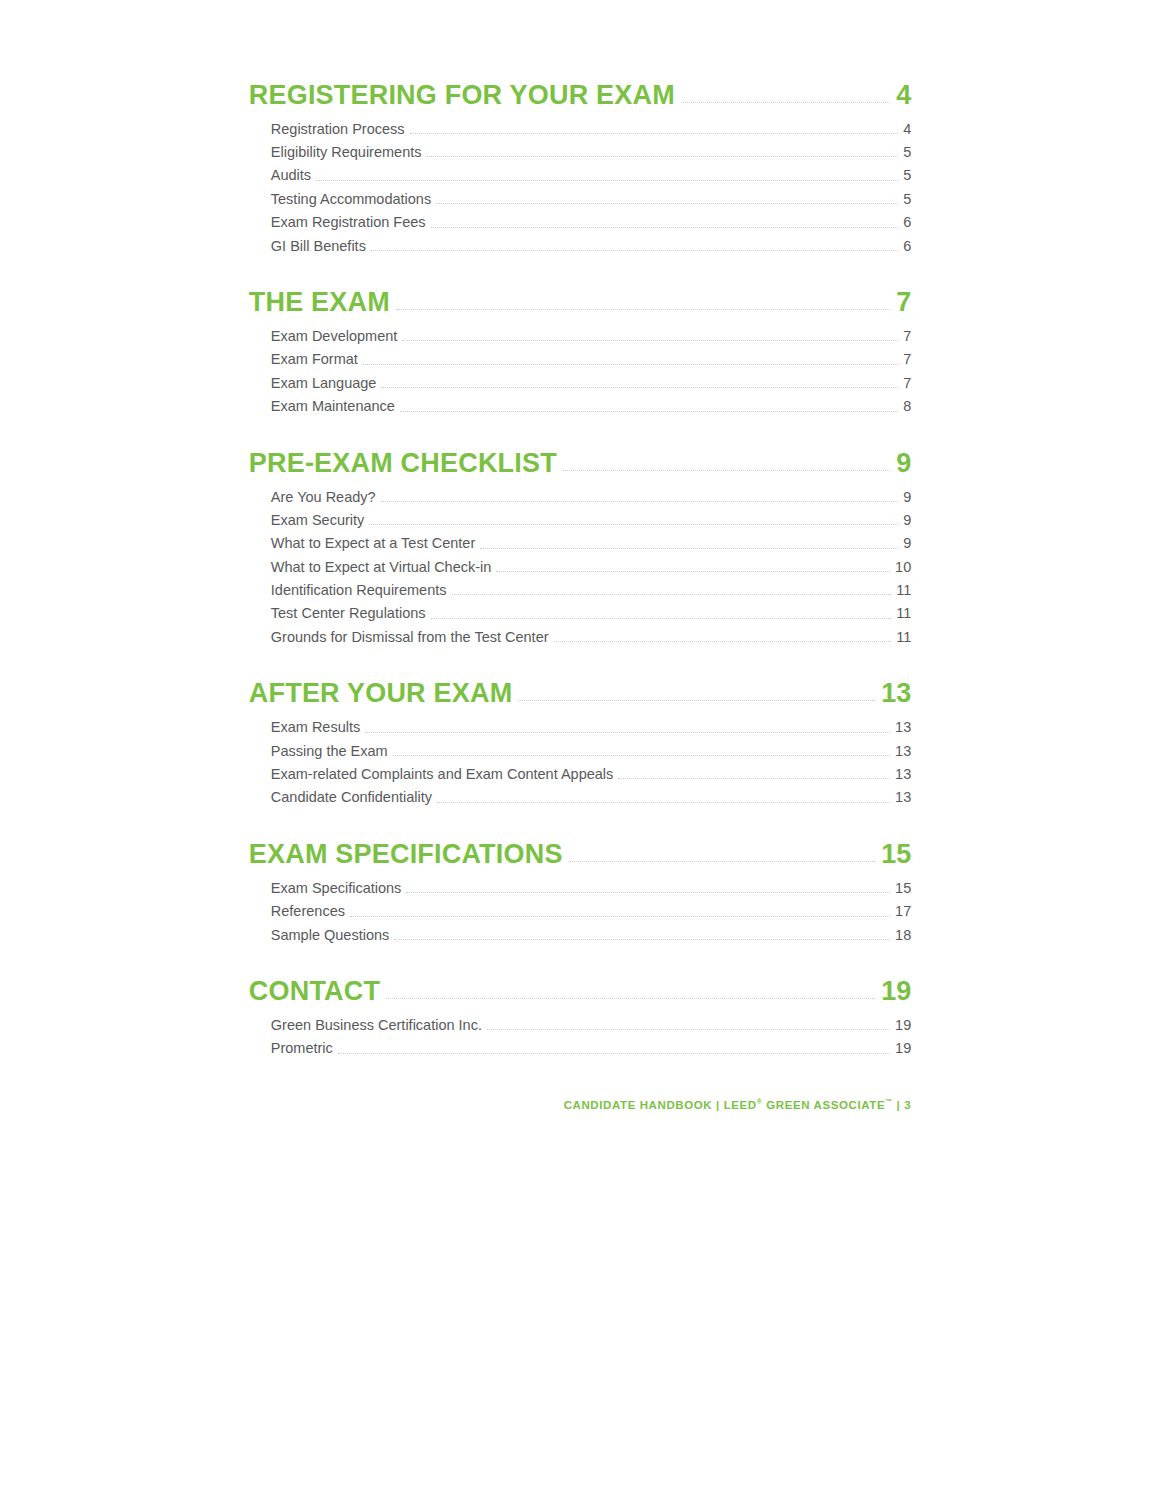Registering for Your Exam 4
Registration Process 4
Eligibility Requirements 5
Audits 5
Testing Accommodations 5
Exam Registration Fees 6
GI Bill Benefits 6
The Exam 7
Exam Development 7
Exam Format 7
Exam Language 7
Exam Maintenance 8
Pre-Exam Checklist 9
Are You Ready? 9
Exam Security 9
What to Expect at a Test Center 9
What to Expect at Virtual Check-in 10
Identification Requirements 11
Test Center Regulations 11
Grounds for Dismissal from the Test Center 11
After Your Exam 13
Exam Results 13
Passing the Exam 13
Exam-related Complaints and Exam Content Appeals 13
Candidate Confidentiality 13
Exam Specifications 15
Exam Specifications 15
References 17
Sample Questions 18
Contact 19
Green Business Certification Inc. 19
Prometric 19
CANDIDATE HANDBOOK | LEED® GREEN ASSOCIATE™ | 3